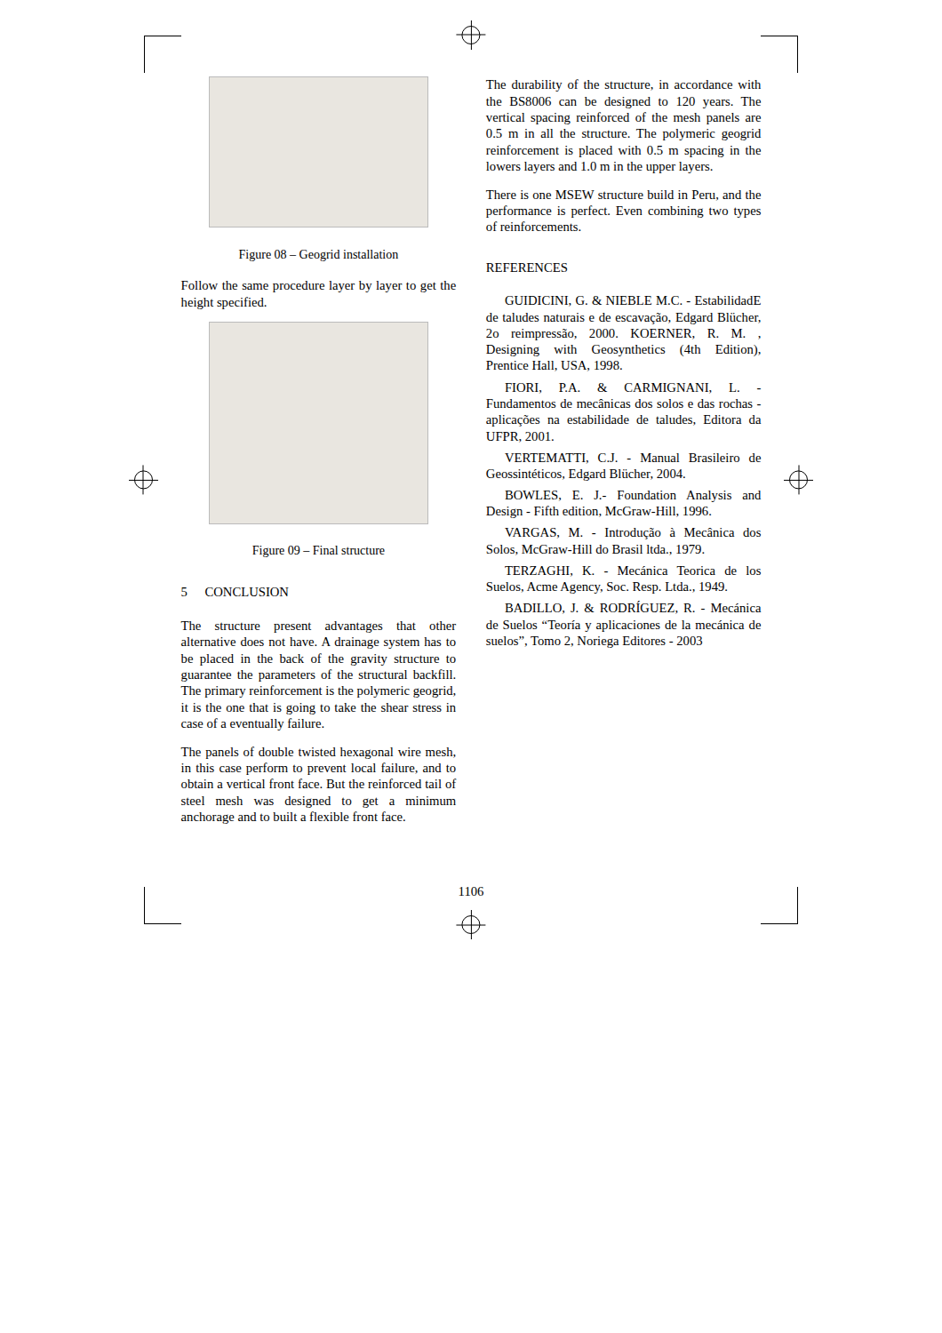Figure 08 – Geogrid installation
Follow the same procedure layer by layer to get the height specified.
Figure 09 – Final structure
5 CONCLUSION
The structure present advantages that other alternative does not have. A drainage system has to be placed in the back of the gravity structure to guarantee the parameters of the structural backfill. The primary reinforcement is the polymeric geogrid, it is the one that is going to take the shear stress in case of a eventually failure.
The panels of double twisted hexagonal wire mesh, in this case perform to prevent local failure, and to obtain a vertical front face. But the reinforced tail of steel mesh was designed to get a minimum anchorage and to built a flexible front face.
The durability of the structure, in accordance with the BS8006 can be designed to 120 years. The vertical spacing reinforced of the mesh panels are 0.5 m in all the structure. The polymeric geogrid reinforcement is placed with 0.5 m spacing in the lowers layers and 1.0 m in the upper layers.
There is one MSEW structure build in Peru, and the performance is perfect. Even combining two types of reinforcements.
REFERENCES
GUIDICINI, G. & NIEBLE M.C. - EstabilidadE de taludes naturais e de escavação, Edgard Blücher, 2o reimpressão, 2000. KOERNER, R. M. , Designing with Geosynthetics (4th Edition), Prentice Hall, USA, 1998.
FIORI, P.A. & CARMIGNANI, L. - Fundamentos de mecânicas dos solos e das rochas - aplicações na estabilidade de taludes, Editora da UFPR, 2001.
VERTEMATTI, C.J. - Manual Brasileiro de Geossintéticos, Edgard Blücher, 2004.
BOWLES, E. J.- Foundation Analysis and Design - Fifth edition, McGraw-Hill, 1996.
VARGAS, M. - Introdução à Mecânica dos Solos, McGraw-Hill do Brasil ltda., 1979.
TERZAGHI, K. - Mecánica Teorica de los Suelos, Acme Agency, Soc. Resp. Ltda., 1949.
BADILLO, J. & RODRÍGUEZ, R. - Mecánica de Suelos “Teoría y aplicaciones de la mecánica de suelos”, Tomo 2, Noriega Editores - 2003
1106